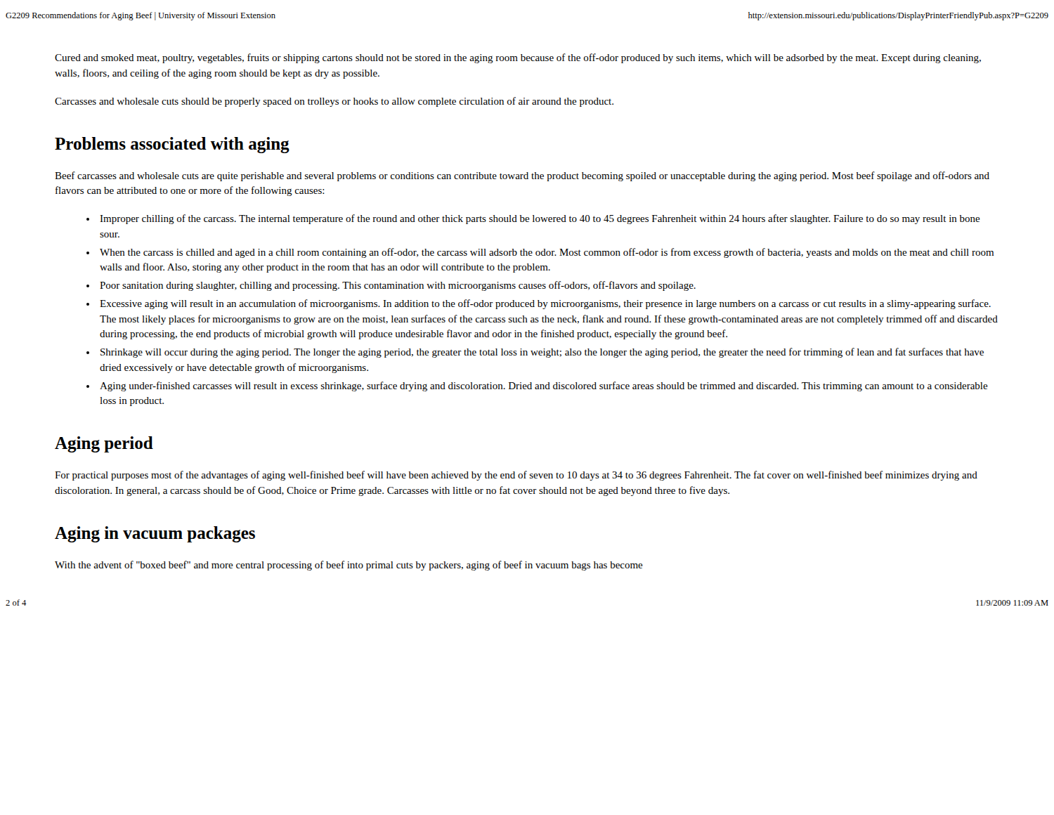G2209 Recommendations for Aging Beef | University of Missouri Extension
http://extension.missouri.edu/publications/DisplayPrinterFriendlyPub.aspx?P=G2209
Cured and smoked meat, poultry, vegetables, fruits or shipping cartons should not be stored in the aging room because of the off-odor produced by such items, which will be adsorbed by the meat. Except during cleaning, walls, floors, and ceiling of the aging room should be kept as dry as possible.
Carcasses and wholesale cuts should be properly spaced on trolleys or hooks to allow complete circulation of air around the product.
Problems associated with aging
Beef carcasses and wholesale cuts are quite perishable and several problems or conditions can contribute toward the product becoming spoiled or unacceptable during the aging period. Most beef spoilage and off-odors and flavors can be attributed to one or more of the following causes:
Improper chilling of the carcass. The internal temperature of the round and other thick parts should be lowered to 40 to 45 degrees Fahrenheit within 24 hours after slaughter. Failure to do so may result in bone sour.
When the carcass is chilled and aged in a chill room containing an off-odor, the carcass will adsorb the odor. Most common off-odor is from excess growth of bacteria, yeasts and molds on the meat and chill room walls and floor. Also, storing any other product in the room that has an odor will contribute to the problem.
Poor sanitation during slaughter, chilling and processing. This contamination with microorganisms causes off-odors, off-flavors and spoilage.
Excessive aging will result in an accumulation of microorganisms. In addition to the off-odor produced by microorganisms, their presence in large numbers on a carcass or cut results in a slimy-appearing surface. The most likely places for microorganisms to grow are on the moist, lean surfaces of the carcass such as the neck, flank and round. If these growth-contaminated areas are not completely trimmed off and discarded during processing, the end products of microbial growth will produce undesirable flavor and odor in the finished product, especially the ground beef.
Shrinkage will occur during the aging period. The longer the aging period, the greater the total loss in weight; also the longer the aging period, the greater the need for trimming of lean and fat surfaces that have dried excessively or have detectable growth of microorganisms.
Aging under-finished carcasses will result in excess shrinkage, surface drying and discoloration. Dried and discolored surface areas should be trimmed and discarded. This trimming can amount to a considerable loss in product.
Aging period
For practical purposes most of the advantages of aging well-finished beef will have been achieved by the end of seven to 10 days at 34 to 36 degrees Fahrenheit. The fat cover on well-finished beef minimizes drying and discoloration. In general, a carcass should be of Good, Choice or Prime grade. Carcasses with little or no fat cover should not be aged beyond three to five days.
Aging in vacuum packages
With the advent of "boxed beef" and more central processing of beef into primal cuts by packers, aging of beef in vacuum bags has become
2 of 4
11/9/2009 11:09 AM